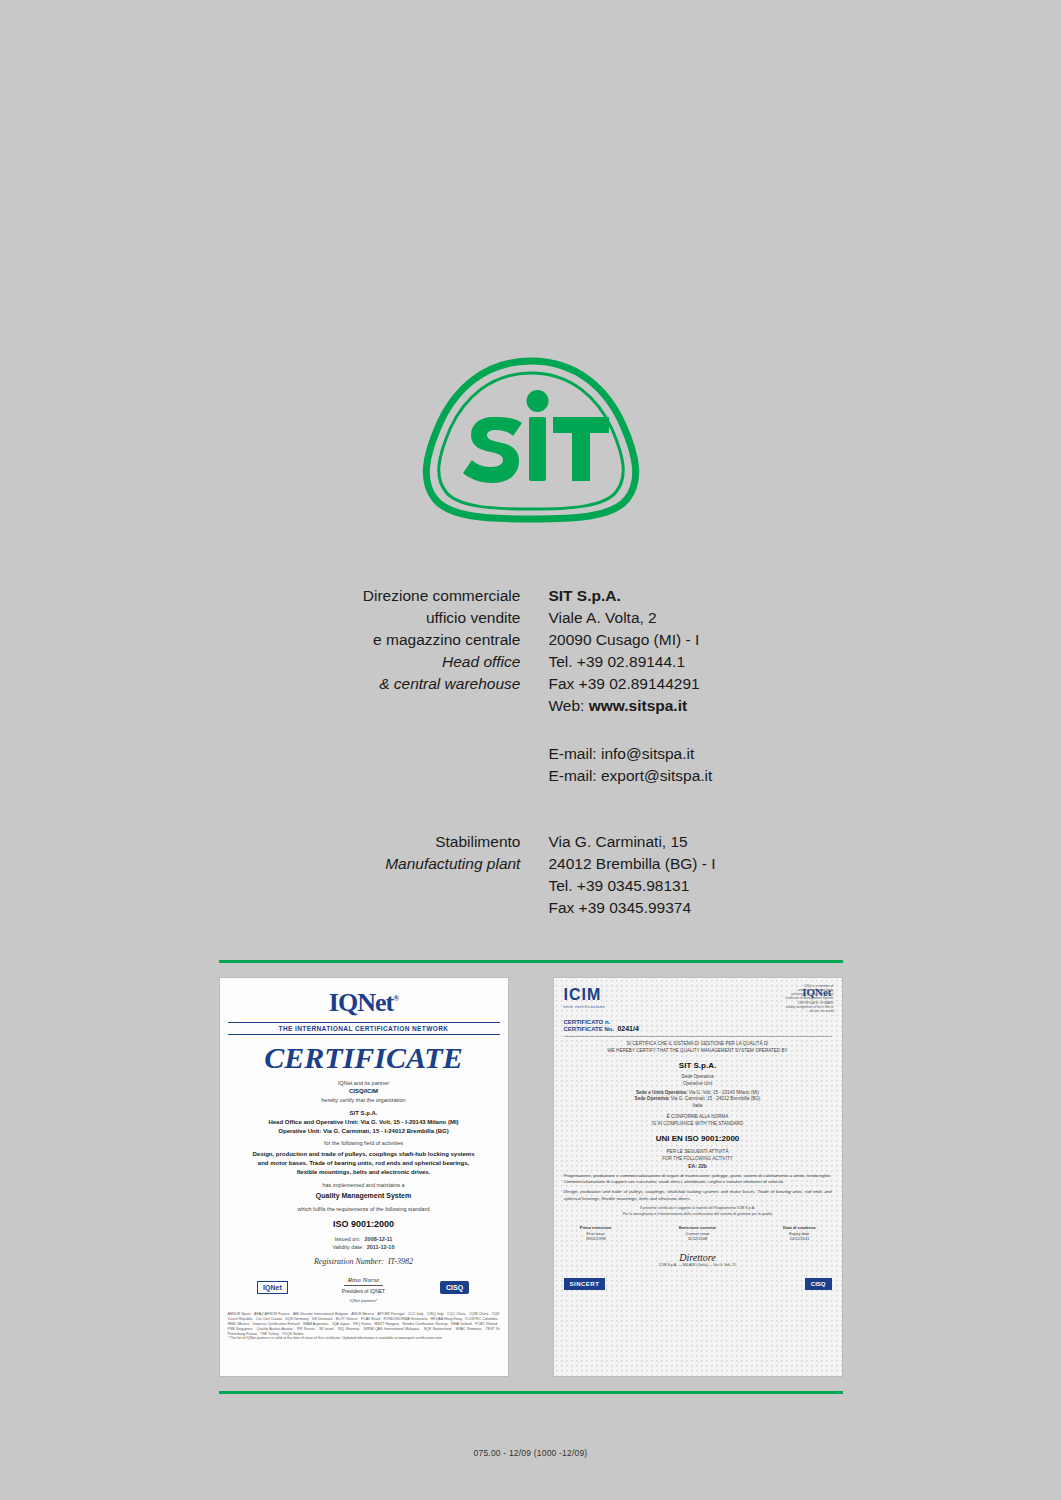| Direzione commerciale | SIT S.p.A. |
| ufficio vendite | Viale A. Volta, 2 |
| e magazzino centrale | 20090 Cusago (MI) - I |
| Head office | Tel. +39 02.89144.1 |
| & central warehouse | Fax +39 02.89144291 |
| | Web: www.sitspa.it |
| | E-mail: info@sitspa.it |
| | E-mail: export@sitspa.it |
| Stabilimento | Via G. Carminati, 15 |
| Manufactuting plant | 24012 Brembilla (BG) - I |
| | Tel. +39 0345.98131 |
| | Fax +39 0345.99374 |
IQNet®
THE INTERNATIONAL CERTIFICATION NETWORK
CERTIFICATE
IQNet and its partner
CISQ/ICIM
hereby certify that the organization
SIT S.p.A.
Head Office and Operative Unit: Via G. Volt, 15 - I-20143 Milano (MI)
Operative Unit: Via G. Carminati, 15 - I-24012 Brembilla (BG)
for the following field of activities
Design, production and trade of pulleys, couplings shaft-hub locking systems
and motor bases. Trade of bearing units, rod ends and spherical bearings,
flexible mountings, belts and electronic drives.
has implemented and maintains a
Quality Management System
which fulfils the requirements of the following standard
ISO 9001:2000
Issued on: 2008-12-11
Validity date: 2011-12-10
Registration Number: IT-3982
IQNet
Rino Nurse
President of IQNET
CISQ
IQNet partners*
AENOR Spain AFAQ AFNOR France AIB-Vincotte International Belgium ANCE Mexico APCER Portugal CCC Italy CISQ Italy CQC China CQM China CQS Czech Republic Cro Cert Croatia DQS Germany DS Denmark ELOT Greece FCAV Brazil FONDONORMA Venezuela HKQAA Hong Kong ICONTEC Colombia IMNC Mexico Inspecta Certification Finland IRAM Argentina JQA Japan KFQ Korea MSZT Hungary Nemko Certification Norway NSAI Ireland PCBC Poland PSB Singapore Quality Austria Austria RR Russia SII Israel SIQ Slovenia SIRIM QAS International Malaysia SQS Switzerland SRAC Romania TEST St Petersburg Russia TSE Turkey YUQS Serbia.
* The list of IQNet partners is valid at the time of issue of this certificate. Updated information is available at www.iqnet-certification.com
CISQ is a member of
and the certification body
authorized to issue the annual
certificate of Management System
CERTIFICATE OF MARK
validity assignment of the e-Net in
all over the world
ICIM
ente certificazione
IQNet
CERTIFICATO n.
CERTIFICATE No. 0241/4
SI CERTIFICA CHE IL SISTEMA DI GESTIONE PER LA QUALITÀ DI
WE HEREBY CERTIFY THAT THE QUALITY MANAGEMENT SYSTEM OPERATED BY
SIT S.p.A.
Sede Operativa
Operative Unit
Sede e Unità Operativa: Via G. Volt, 15 - 20143 Milano (MI)
Sede Operativa: Via G. Carminati, 15 - 24012 Brembilla (BG)
Italia
È CONFORME ALLA NORMA
IS IN COMPLIANCE WITH THE STANDARD
UNI EN ISO 9001:2000
PER LE SEGUENTI ATTIVITÀ
FOR THE FOLLOWING ACTIVITY
EA: 22b
Progettazione, produzione e commercializzazione di organi di trasmissione: pulegge, giunti, sistemi di calettamento a attrito, tendicinghie. Commercializzazione di supporti con cuscinetto, snodi sferici, antivibranti, cinghie e variatori elettronici di velocità.
Design, production and trade of pulleys, couplings, shaft-hub locking systems and motor bases. Trade of bearing units, rod ends and spherical bearings, flexible mountings, belts and electronic drives.
Il presente certificato è soggetto al rispetto del Regolamento ICIM S.p.A.
Per la sorveglianza e il mantenimento della certificazione del sistema di gestione per la qualità
Prima emissione
First issue
19/01/1998
Emissione corrente
Current issue
11/12/2008
Data di scadenza
Expiry date
10/12/2011
Direttore
ICIM S.p.A. — MILANO (Italia) — Via G. Volt, 15
SINCERT
CISQ
075.00 - 12/09 (1000 -12/09)